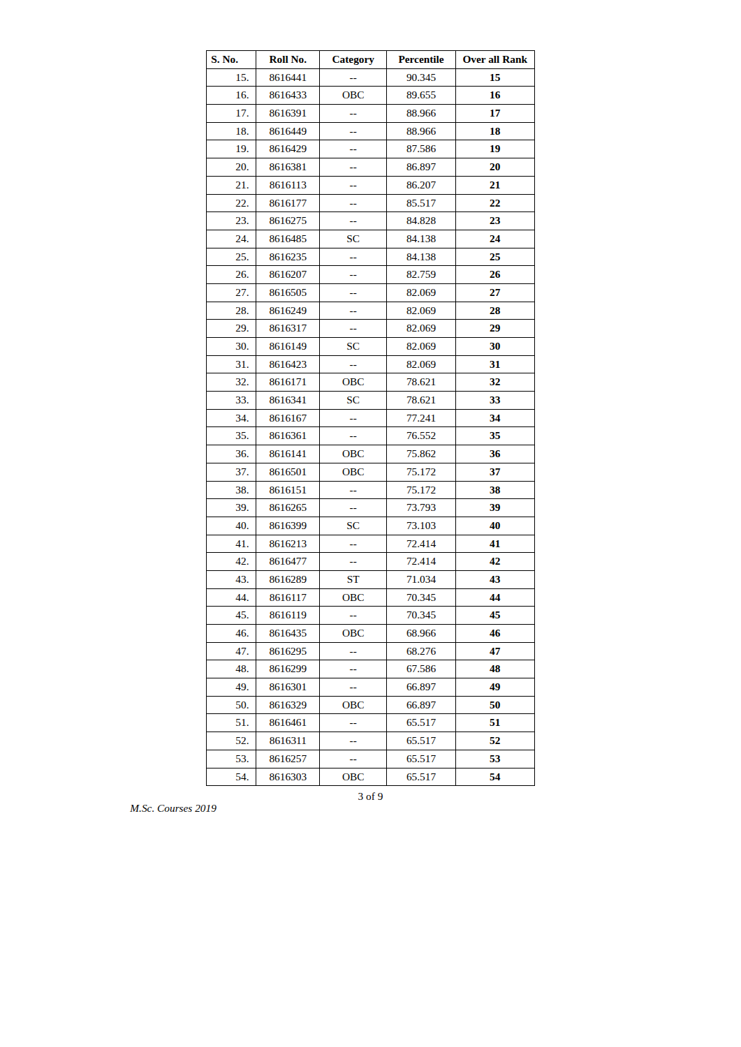| S. No. | Roll No. | Category | Percentile | Over all Rank |
| --- | --- | --- | --- | --- |
| 15. | 8616441 | -- | 90.345 | 15 |
| 16. | 8616433 | OBC | 89.655 | 16 |
| 17. | 8616391 | -- | 88.966 | 17 |
| 18. | 8616449 | -- | 88.966 | 18 |
| 19. | 8616429 | -- | 87.586 | 19 |
| 20. | 8616381 | -- | 86.897 | 20 |
| 21. | 8616113 | -- | 86.207 | 21 |
| 22. | 8616177 | -- | 85.517 | 22 |
| 23. | 8616275 | -- | 84.828 | 23 |
| 24. | 8616485 | SC | 84.138 | 24 |
| 25. | 8616235 | -- | 84.138 | 25 |
| 26. | 8616207 | -- | 82.759 | 26 |
| 27. | 8616505 | -- | 82.069 | 27 |
| 28. | 8616249 | -- | 82.069 | 28 |
| 29. | 8616317 | -- | 82.069 | 29 |
| 30. | 8616149 | SC | 82.069 | 30 |
| 31. | 8616423 | -- | 82.069 | 31 |
| 32. | 8616171 | OBC | 78.621 | 32 |
| 33. | 8616341 | SC | 78.621 | 33 |
| 34. | 8616167 | -- | 77.241 | 34 |
| 35. | 8616361 | -- | 76.552 | 35 |
| 36. | 8616141 | OBC | 75.862 | 36 |
| 37. | 8616501 | OBC | 75.172 | 37 |
| 38. | 8616151 | -- | 75.172 | 38 |
| 39. | 8616265 | -- | 73.793 | 39 |
| 40. | 8616399 | SC | 73.103 | 40 |
| 41. | 8616213 | -- | 72.414 | 41 |
| 42. | 8616477 | -- | 72.414 | 42 |
| 43. | 8616289 | ST | 71.034 | 43 |
| 44. | 8616117 | OBC | 70.345 | 44 |
| 45. | 8616119 | -- | 70.345 | 45 |
| 46. | 8616435 | OBC | 68.966 | 46 |
| 47. | 8616295 | -- | 68.276 | 47 |
| 48. | 8616299 | -- | 67.586 | 48 |
| 49. | 8616301 | -- | 66.897 | 49 |
| 50. | 8616329 | OBC | 66.897 | 50 |
| 51. | 8616461 | -- | 65.517 | 51 |
| 52. | 8616311 | -- | 65.517 | 52 |
| 53. | 8616257 | -- | 65.517 | 53 |
| 54. | 8616303 | OBC | 65.517 | 54 |
3 of 9
M.Sc. Courses 2019